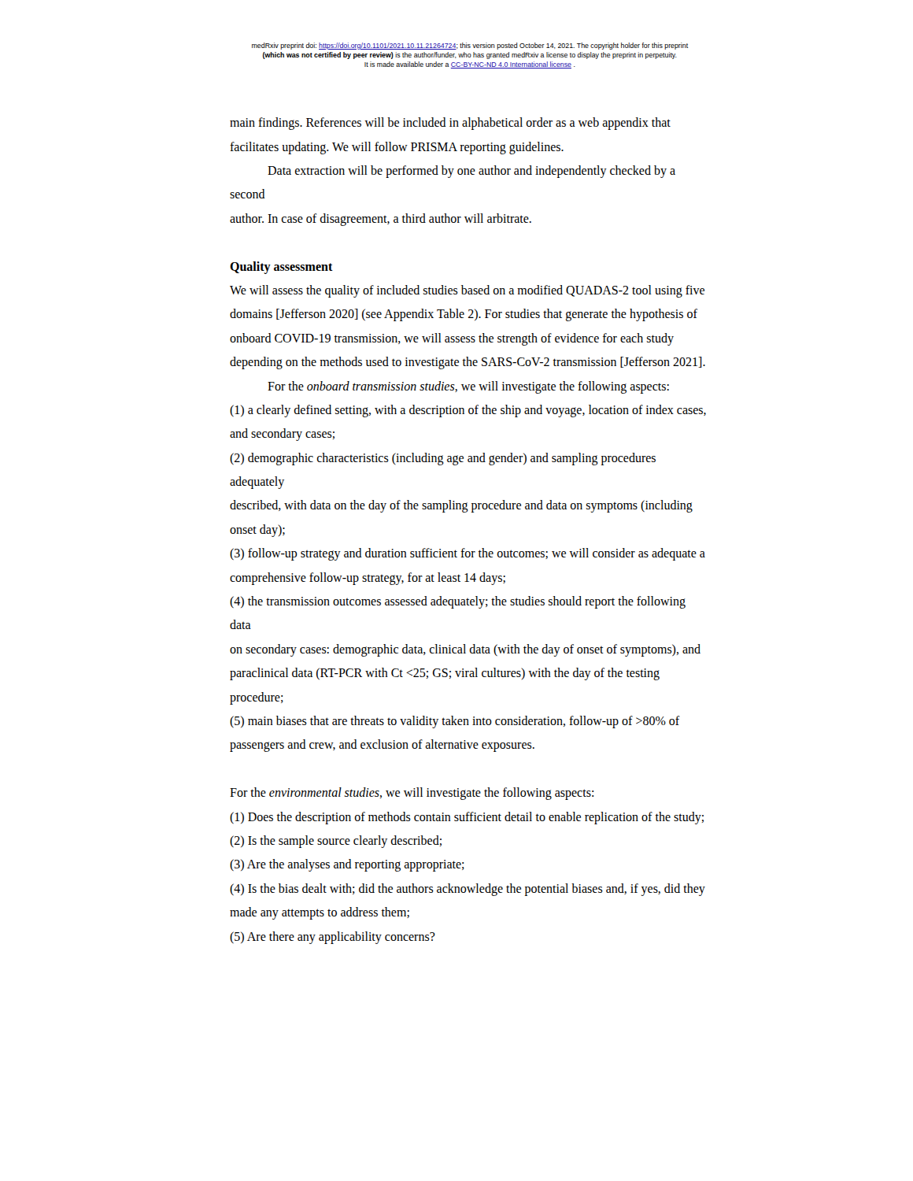medRxiv preprint doi: https://doi.org/10.1101/2021.10.11.21264724; this version posted October 14, 2021. The copyright holder for this preprint
(which was not certified by peer review) is the author/funder, who has granted medRxiv a license to display the preprint in perpetuity.
It is made available under a CC-BY-NC-ND 4.0 International license .
main findings. References will be included in alphabetical order as a web appendix that
facilitates updating. We will follow PRISMA reporting guidelines.
Data extraction will be performed by one author and independently checked by a second
author. In case of disagreement, a third author will arbitrate.
Quality assessment
We will assess the quality of included studies based on a modified QUADAS-2 tool using five
domains [Jefferson 2020] (see Appendix Table 2). For studies that generate the hypothesis of
onboard COVID-19 transmission, we will assess the strength of evidence for each study
depending on the methods used to investigate the SARS-CoV-2 transmission [Jefferson 2021].
For the onboard transmission studies, we will investigate the following aspects:
(1) a clearly defined setting, with a description of the ship and voyage, location of index cases,
and secondary cases;
(2) demographic characteristics (including age and gender) and sampling procedures adequately
described, with data on the day of the sampling procedure and data on symptoms (including
onset day);
(3) follow-up strategy and duration sufficient for the outcomes; we will consider as adequate a
comprehensive follow-up strategy, for at least 14 days;
(4) the transmission outcomes assessed adequately; the studies should report the following data
on secondary cases: demographic data, clinical data (with the day of onset of symptoms), and
paraclinical data (RT-PCR with Ct <25; GS; viral cultures) with the day of the testing procedure;
(5) main biases that are threats to validity taken into consideration, follow-up of >80% of
passengers and crew, and exclusion of alternative exposures.
For the environmental studies, we will investigate the following aspects:
(1) Does the description of methods contain sufficient detail to enable replication of the study;
(2) Is the sample source clearly described;
(3) Are the analyses and reporting appropriate;
(4) Is the bias dealt with; did the authors acknowledge the potential biases and, if yes, did they
made any attempts to address them;
(5) Are there any applicability concerns?